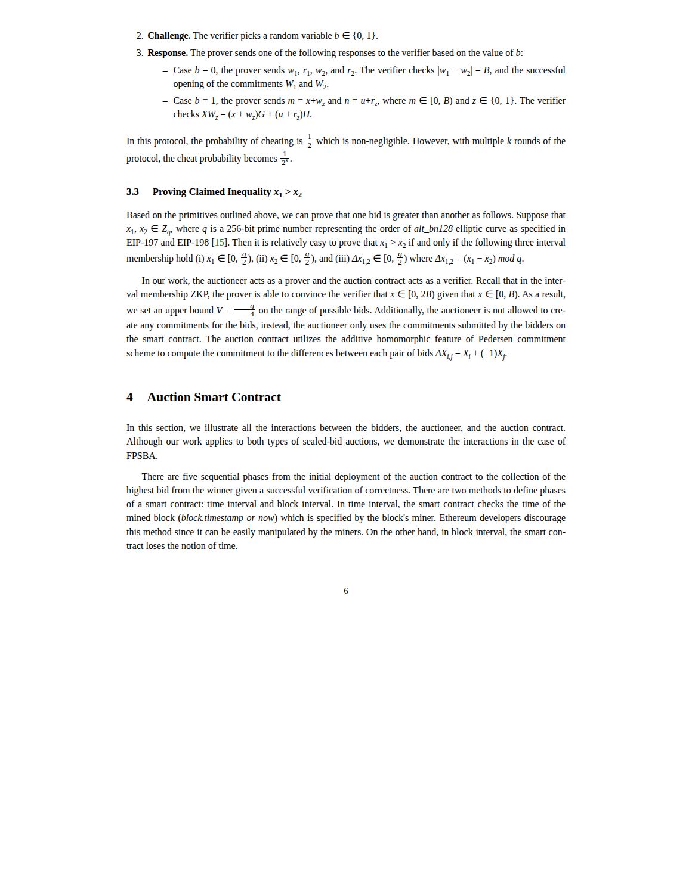2. Challenge. The verifier picks a random variable b ∈ {0, 1}.
3. Response. The prover sends one of the following responses to the verifier based on the value of b:
Case b = 0, the prover sends w1, r1, w2, and r2. The verifier checks |w1 − w2| = B, and the successful opening of the commitments W1 and W2.
Case b = 1, the prover sends m = x+wz and n = u+rz, where m ∈ [0, B) and z ∈ {0, 1}. The verifier checks XWz = (x + wz)G + (u + rz)H.
In this protocol, the probability of cheating is 12 which is non-negligible. However, with multiple k rounds of the protocol, the cheat probability becomes 12k.
3.3 Proving Claimed Inequality x1 > x2
Based on the primitives outlined above, we can prove that one bid is greater than another as follows. Suppose that x1, x2 ∈ Zq, where q is a 256-bit prime number representing the order of alt_bn128 elliptic curve as specified in EIP-197 and EIP-198 [15]. Then it is relatively easy to prove that x1 > x2 if and only if the following three interval membership hold (i) x1 ∈ [0, q 2), (ii) x2 ∈ [0, q 2), and (iii) Δx1,2 ∈ [0, q 2) where Δx1,2 = (x1 − x2) mod q.
In our work, the auctioneer acts as a prover and the auction contract acts as a verifier. Recall that in the interval membership ZKP, the prover is able to convince the verifier that x ∈ [0, 2B) given that x ∈ [0, B). As a result, we set an upper bound V = q 4 on the range of possible bids. Additionally, the auctioneer is not allowed to create any commitments for the bids, instead, the auctioneer only uses the commitments submitted by the bidders on the smart contract. The auction contract utilizes the additive homomorphic feature of Pedersen commitment scheme to compute the commitment to the differences between each pair of bids ΔXi,j = Xi + (−1)Xj.
4 Auction Smart Contract
In this section, we illustrate all the interactions between the bidders, the auctioneer, and the auction contract. Although our work applies to both types of sealed-bid auctions, we demonstrate the interactions in the case of FPSBA.
There are five sequential phases from the initial deployment of the auction contract to the collection of the highest bid from the winner given a successful verification of correctness. There are two methods to define phases of a smart contract: time interval and block interval. In time interval, the smart contract checks the time of the mined block (block.timestamp or now) which is specified by the block's miner. Ethereum developers discourage this method since it can be easily manipulated by the miners. On the other hand, in block interval, the smart contract loses the notion of time.
6